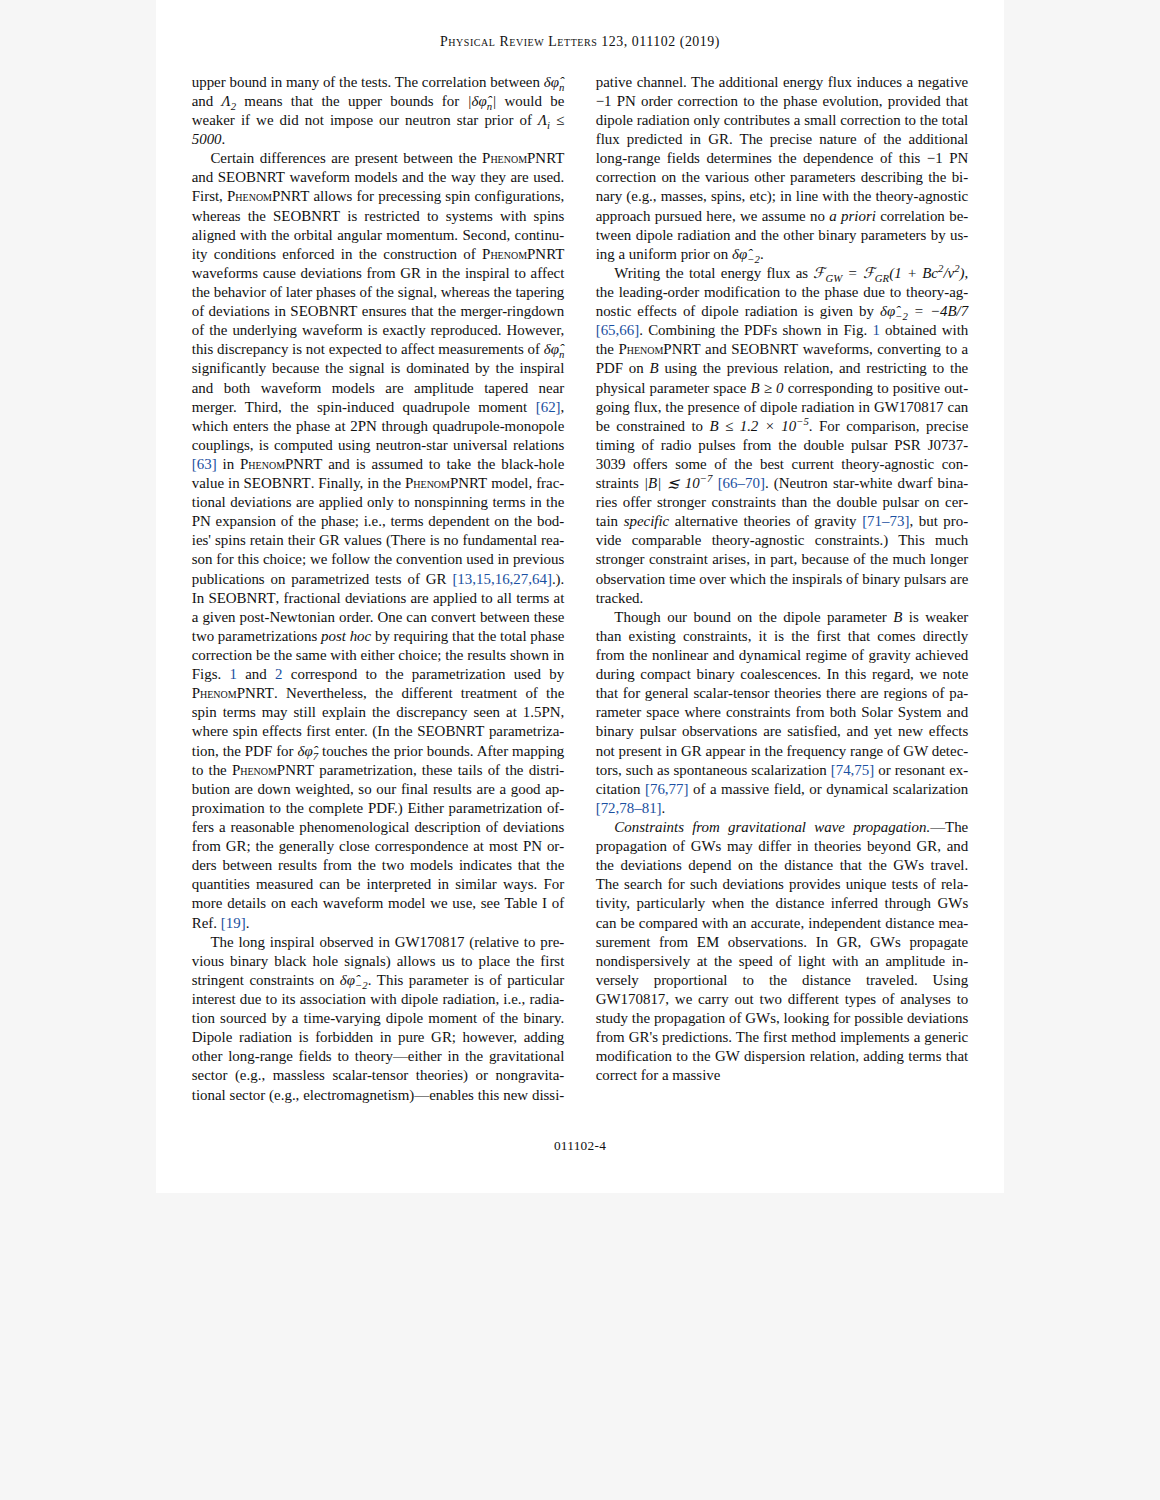Physical Review Letters 123, 011102 (2019)
upper bound in many of the tests. The correlation between δφ̂n and Λ2 means that the upper bounds for |δφ̂n| would be weaker if we did not impose our neutron star prior of Λi ≤ 5000.
Certain differences are present between the PhenomPNRT and SEOBNRT waveform models and the way they are used. First, PhenomPNRT allows for precessing spin configurations, whereas the SEOBNRT is restricted to systems with spins aligned with the orbital angular momentum. Second, continuity conditions enforced in the construction of PhenomPNRT waveforms cause deviations from GR in the inspiral to affect the behavior of later phases of the signal, whereas the tapering of deviations in SEOBNRT ensures that the merger-ringdown of the underlying waveform is exactly reproduced. However, this discrepancy is not expected to affect measurements of δφ̂n significantly because the signal is dominated by the inspiral and both waveform models are amplitude tapered near merger. Third, the spin-induced quadrupole moment [62], which enters the phase at 2PN through quadrupole-monopole couplings, is computed using neutron-star universal relations [63] in PhenomPNRT and is assumed to take the black-hole value in SEOBNRT. Finally, in the PhenomPNRT model, fractional deviations are applied only to nonspinning terms in the PN expansion of the phase; i.e., terms dependent on the bodies' spins retain their GR values (There is no fundamental reason for this choice; we follow the convention used in previous publications on parametrized tests of GR [13,15,16,27,64].). In SEOBNRT, fractional deviations are applied to all terms at a given post-Newtonian order. One can convert between these two parametrizations post hoc by requiring that the total phase correction be the same with either choice; the results shown in Figs. 1 and 2 correspond to the parametrization used by PhenomPNRT. Nevertheless, the different treatment of the spin terms may still explain the discrepancy seen at 1.5PN, where spin effects first enter. (In the SEOBNRT parametrization, the PDF for δφ̂7 touches the prior bounds. After mapping to the PhenomPNRT parametrization, these tails of the distribution are down weighted, so our final results are a good approximation to the complete PDF.) Either parametrization offers a reasonable phenomenological description of deviations from GR; the generally close correspondence at most PN orders between results from the two models indicates that the quantities measured can be interpreted in similar ways. For more details on each waveform model we use, see Table I of Ref. [19].
The long inspiral observed in GW170817 (relative to previous binary black hole signals) allows us to place the first stringent constraints on δφ̂−2. This parameter is of particular interest due to its association with dipole radiation, i.e., radiation sourced by a time-varying dipole moment of the binary. Dipole radiation is forbidden in pure GR; however, adding other long-range fields to theory—either in the gravitational sector (e.g., massless scalar-tensor theories) or nongravitational sector (e.g., electromagnetism)—enables this new dissipative channel. The additional energy flux induces a negative −1 PN order correction to the phase evolution, provided that dipole radiation only contributes a small correction to the total flux predicted in GR. The precise nature of the additional long-range fields determines the dependence of this −1 PN correction on the various other parameters describing the binary (e.g., masses, spins, etc); in line with the theory-agnostic approach pursued here, we assume no a priori correlation between dipole radiation and the other binary parameters by using a uniform prior on δφ̂−2.
Writing the total energy flux as ℱGW = ℱGR(1 + Bc2/v2), the leading-order modification to the phase due to theory-agnostic effects of dipole radiation is given by δφ̂−2 = −4B/7 [65,66]. Combining the PDFs shown in Fig. 1 obtained with the PhenomPNRT and SEOBNRT waveforms, converting to a PDF on B using the previous relation, and restricting to the physical parameter space B ≥ 0 corresponding to positive outgoing flux, the presence of dipole radiation in GW170817 can be constrained to B ≤ 1.2 × 10−5. For comparison, precise timing of radio pulses from the double pulsar PSR J0737-3039 offers some of the best current theory-agnostic constraints |B| ≲ 10−7 [66–70]. (Neutron star-white dwarf binaries offer stronger constraints than the double pulsar on certain specific alternative theories of gravity [71–73], but provide comparable theory-agnostic constraints.) This much stronger constraint arises, in part, because of the much longer observation time over which the inspirals of binary pulsars are tracked.
Though our bound on the dipole parameter B is weaker than existing constraints, it is the first that comes directly from the nonlinear and dynamical regime of gravity achieved during compact binary coalescences. In this regard, we note that for general scalar-tensor theories there are regions of parameter space where constraints from both Solar System and binary pulsar observations are satisfied, and yet new effects not present in GR appear in the frequency range of GW detectors, such as spontaneous scalarization [74,75] or resonant excitation [76,77] of a massive field, or dynamical scalarization [72,78–81].
Constraints from gravitational wave propagation.—The propagation of GWs may differ in theories beyond GR, and the deviations depend on the distance that the GWs travel. The search for such deviations provides unique tests of relativity, particularly when the distance inferred through GWs can be compared with an accurate, independent distance measurement from EM observations. In GR, GWs propagate nondispersively at the speed of light with an amplitude inversely proportional to the distance traveled. Using GW170817, we carry out two different types of analyses to study the propagation of GWs, looking for possible deviations from GR's predictions. The first method implements a generic modification to the GW dispersion relation, adding terms that correct for a massive
011102-4